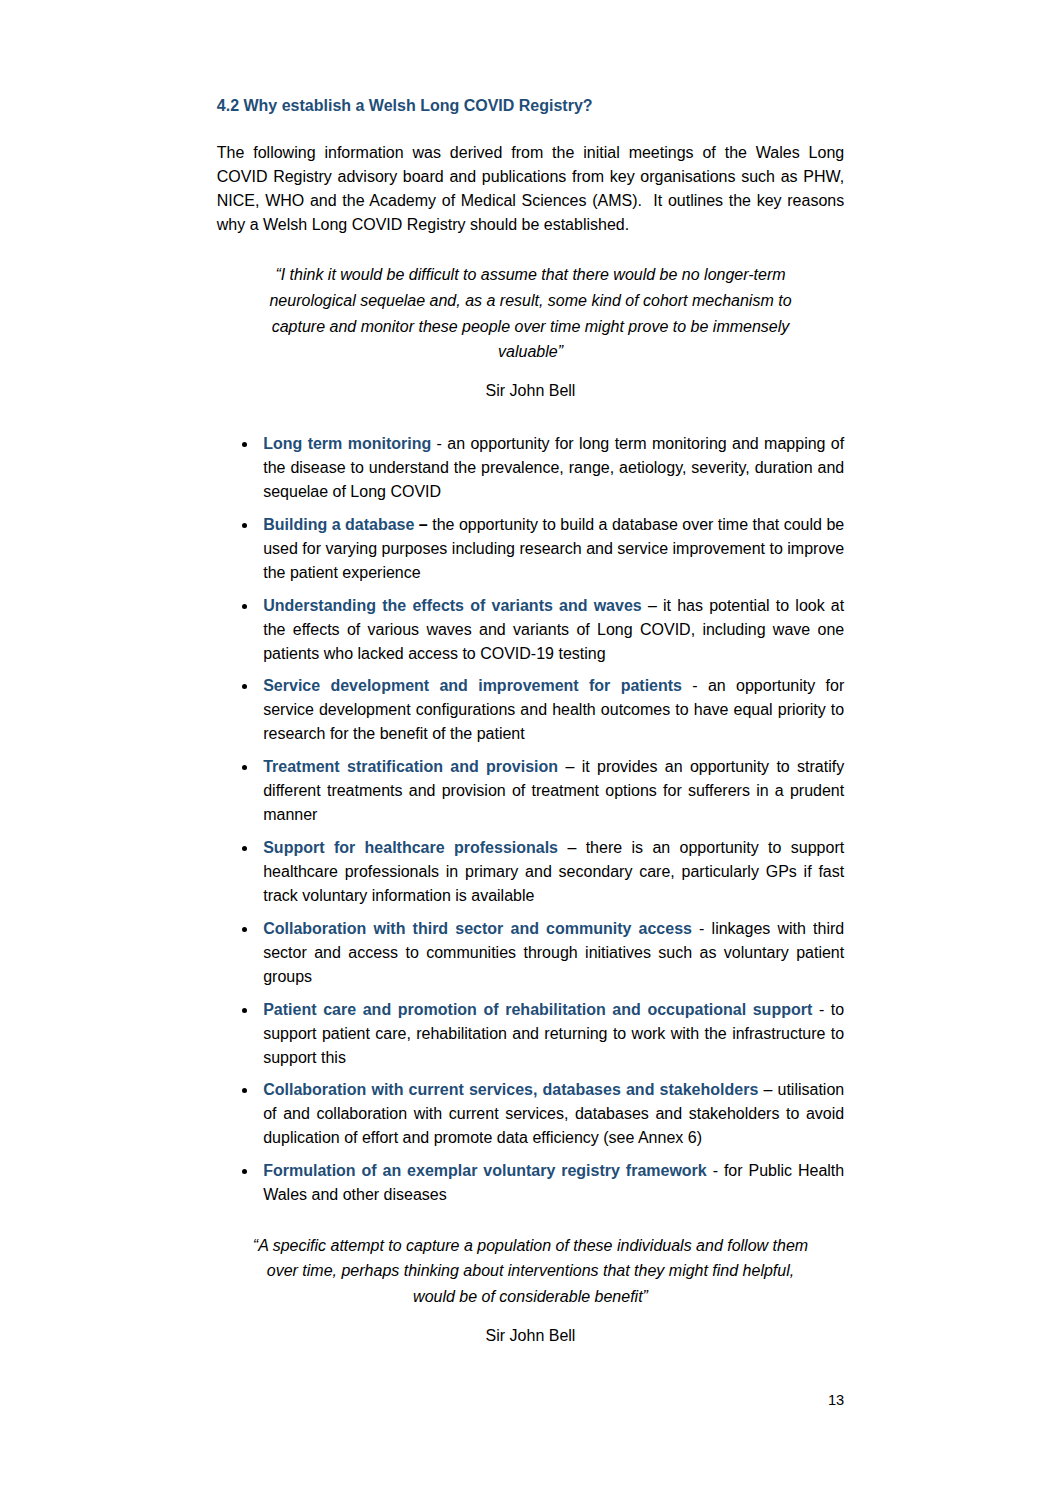4.2 Why establish a Welsh Long COVID Registry?
The following information was derived from the initial meetings of the Wales Long COVID Registry advisory board and publications from key organisations such as PHW, NICE, WHO and the Academy of Medical Sciences (AMS). It outlines the key reasons why a Welsh Long COVID Registry should be established.
“I think it would be difficult to assume that there would be no longer-term neurological sequelae and, as a result, some kind of cohort mechanism to capture and monitor these people over time might prove to be immensely valuable”
Sir John Bell
Long term monitoring - an opportunity for long term monitoring and mapping of the disease to understand the prevalence, range, aetiology, severity, duration and sequelae of Long COVID
Building a database – the opportunity to build a database over time that could be used for varying purposes including research and service improvement to improve the patient experience
Understanding the effects of variants and waves – it has potential to look at the effects of various waves and variants of Long COVID, including wave one patients who lacked access to COVID-19 testing
Service development and improvement for patients - an opportunity for service development configurations and health outcomes to have equal priority to research for the benefit of the patient
Treatment stratification and provision – it provides an opportunity to stratify different treatments and provision of treatment options for sufferers in a prudent manner
Support for healthcare professionals – there is an opportunity to support healthcare professionals in primary and secondary care, particularly GPs if fast track voluntary information is available
Collaboration with third sector and community access - linkages with third sector and access to communities through initiatives such as voluntary patient groups
Patient care and promotion of rehabilitation and occupational support - to support patient care, rehabilitation and returning to work with the infrastructure to support this
Collaboration with current services, databases and stakeholders – utilisation of and collaboration with current services, databases and stakeholders to avoid duplication of effort and promote data efficiency (see Annex 6)
Formulation of an exemplar voluntary registry framework - for Public Health Wales and other diseases
“A specific attempt to capture a population of these individuals and follow them over time, perhaps thinking about interventions that they might find helpful, would be of considerable benefit”
Sir John Bell
13